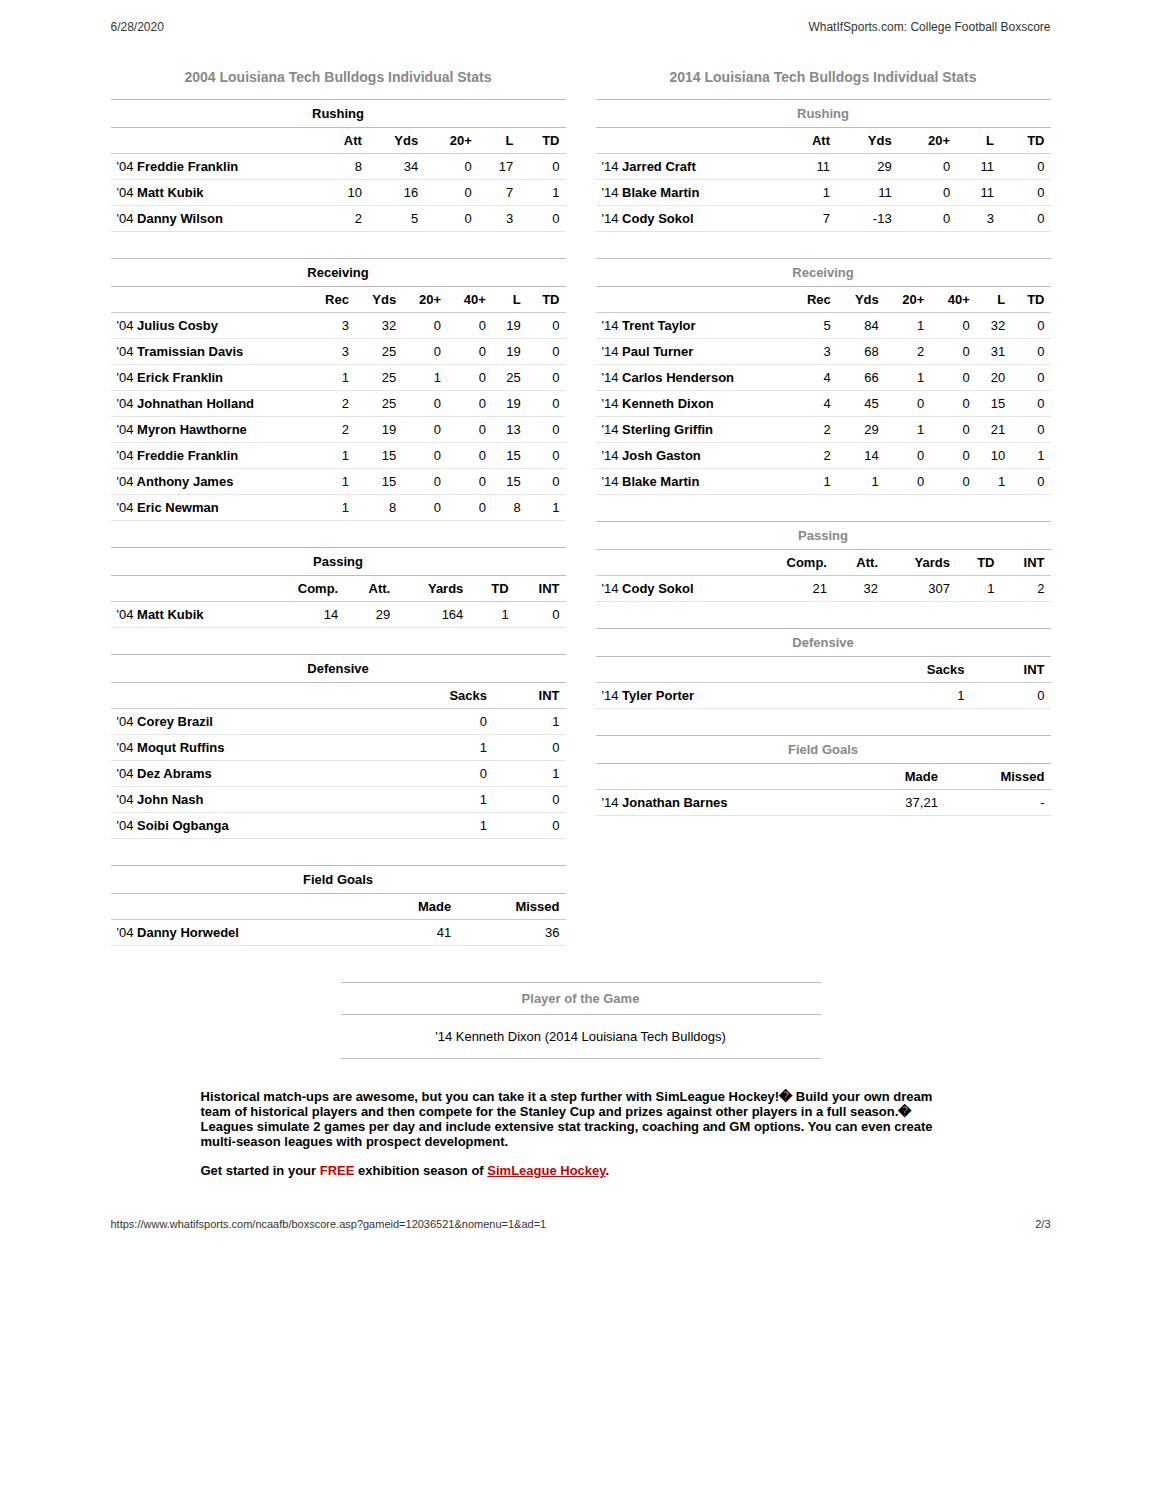6/28/2020
WhatIfSports.com: College Football Boxscore
2004 Louisiana Tech Bulldogs Individual Stats
Rushing
| | Att | Yds | 20+ | L | TD |
| --- | --- | --- | --- | --- | --- |
| '04 Freddie Franklin | 8 | 34 | 0 | 17 | 0 |
| '04 Matt Kubik | 10 | 16 | 0 | 7 | 1 |
| '04 Danny Wilson | 2 | 5 | 0 | 3 | 0 |
Receiving
| | Rec | Yds | 20+ | 40+ | L | TD |
| --- | --- | --- | --- | --- | --- | --- |
| '04 Julius Cosby | 3 | 32 | 0 | 0 | 19 | 0 |
| '04 Tramissian Davis | 3 | 25 | 0 | 0 | 19 | 0 |
| '04 Erick Franklin | 1 | 25 | 1 | 0 | 25 | 0 |
| '04 Johnathan Holland | 2 | 25 | 0 | 0 | 19 | 0 |
| '04 Myron Hawthorne | 2 | 19 | 0 | 0 | 13 | 0 |
| '04 Freddie Franklin | 1 | 15 | 0 | 0 | 15 | 0 |
| '04 Anthony James | 1 | 15 | 0 | 0 | 15 | 0 |
| '04 Eric Newman | 1 | 8 | 0 | 0 | 8 | 1 |
Passing
| | Comp. | Att. | Yards | TD | INT |
| --- | --- | --- | --- | --- | --- |
| '04 Matt Kubik | 14 | 29 | 164 | 1 | 0 |
Defensive
| | Sacks | INT |
| --- | --- | --- |
| '04 Corey Brazil | 0 | 1 |
| '04 Moqut Ruffins | 1 | 0 |
| '04 Dez Abrams | 0 | 1 |
| '04 John Nash | 1 | 0 |
| '04 Soibi Ogbanga | 1 | 0 |
Field Goals
| | Made | Missed |
| --- | --- | --- |
| '04 Danny Horwedel | 41 | 36 |
2014 Louisiana Tech Bulldogs Individual Stats
Rushing
| | Att | Yds | 20+ | L | TD |
| --- | --- | --- | --- | --- | --- |
| '14 Jarred Craft | 11 | 29 | 0 | 11 | 0 |
| '14 Blake Martin | 1 | 11 | 0 | 11 | 0 |
| '14 Cody Sokol | 7 | -13 | 0 | 3 | 0 |
Receiving
| | Rec | Yds | 20+ | 40+ | L | TD |
| --- | --- | --- | --- | --- | --- | --- |
| '14 Trent Taylor | 5 | 84 | 1 | 0 | 32 | 0 |
| '14 Paul Turner | 3 | 68 | 2 | 0 | 31 | 0 |
| '14 Carlos Henderson | 4 | 66 | 1 | 0 | 20 | 0 |
| '14 Kenneth Dixon | 4 | 45 | 0 | 0 | 15 | 0 |
| '14 Sterling Griffin | 2 | 29 | 1 | 0 | 21 | 0 |
| '14 Josh Gaston | 2 | 14 | 0 | 0 | 10 | 1 |
| '14 Blake Martin | 1 | 1 | 0 | 0 | 1 | 0 |
Passing
| | Comp. | Att. | Yards | TD | INT |
| --- | --- | --- | --- | --- | --- |
| '14 Cody Sokol | 21 | 32 | 307 | 1 | 2 |
Defensive
| | Sacks | INT |
| --- | --- | --- |
| '14 Tyler Porter | 1 | 0 |
Field Goals
| | Made | Missed |
| --- | --- | --- |
| '14 Jonathan Barnes | 37,21 | - |
Player of the Game
'14 Kenneth Dixon (2014 Louisiana Tech Bulldogs)
Historical match-ups are awesome, but you can take it a step further with SimLeague Hockey!� Build your own dream team of historical players and then compete for the Stanley Cup and prizes against other players in a full season.� Leagues simulate 2 games per day and include extensive stat tracking, coaching and GM options. You can even create multi-season leagues with prospect development.
Get started in your FREE exhibition season of SimLeague Hockey.
https://www.whatifsports.com/ncaafb/boxscore.asp?gameid=12036521&nomenu=1&ad=1
2/3